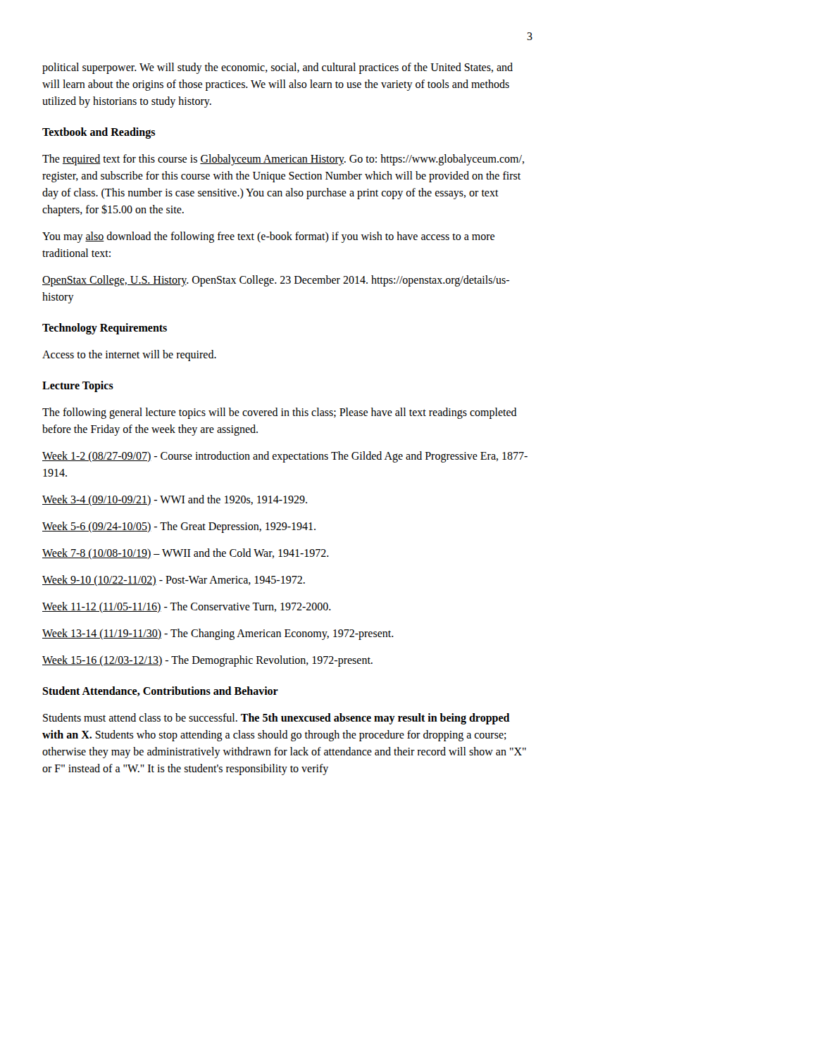3
political superpower. We will study the economic, social, and cultural practices of the United States, and will learn about the origins of those practices. We will also learn to use the variety of tools and methods utilized by historians to study history.
Textbook and Readings
The required text for this course is Globalyceum American History. Go to: https://www.globalyceum.com/, register, and subscribe for this course with the Unique Section Number which will be provided on the first day of class. (This number is case sensitive.) You can also purchase a print copy of the essays, or text chapters, for $15.00 on the site.
You may also download the following free text (e-book format) if you wish to have access to a more traditional text:
OpenStax College, U.S. History. OpenStax College. 23 December 2014. https://openstax.org/details/us-history
Technology Requirements
Access to the internet will be required.
Lecture Topics
The following general lecture topics will be covered in this class; Please have all text readings completed before the Friday of the week they are assigned.
Week 1-2 (08/27-09/07) - Course introduction and expectations The Gilded Age and Progressive Era, 1877-1914.
Week 3-4 (09/10-09/21) - WWI and the 1920s, 1914-1929.
Week 5-6 (09/24-10/05) - The Great Depression, 1929-1941.
Week 7-8 (10/08-10/19) – WWII and the Cold War, 1941-1972.
Week 9-10 (10/22-11/02) - Post-War America, 1945-1972.
Week 11-12 (11/05-11/16) - The Conservative Turn, 1972-2000.
Week 13-14 (11/19-11/30) - The Changing American Economy, 1972-present.
Week 15-16 (12/03-12/13) - The Demographic Revolution, 1972-present.
Student Attendance, Contributions and Behavior
Students must attend class to be successful. The 5th unexcused absence may result in being dropped with an X. Students who stop attending a class should go through the procedure for dropping a course; otherwise they may be administratively withdrawn for lack of attendance and their record will show an "X" or F" instead of a "W." It is the student's responsibility to verify